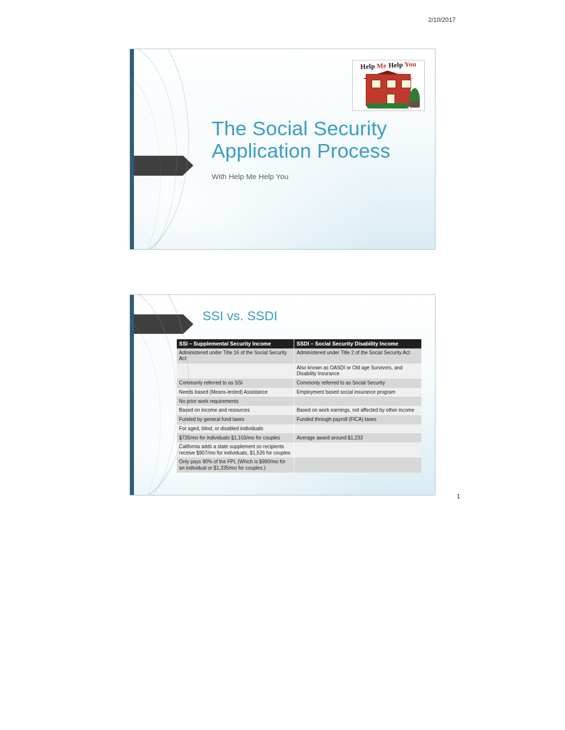2/10/2017
Help Me Help You
The Social Security
Application Process
With Help Me Help You
SSI vs. SSDI
| SSI – Supplemental Security Income | SSDI – Social Security Disability Income |
| --- | --- |
| Administered under Title 16 of the Social Security Act | Administered under Title 2 of the Social Security Act |
| | Also known as OASDI or Old age Survivors, and Disability Insurance |
| Commonly referred to as SSI | Commonly referred to as Social Security |
| Needs based (Means-tested) Assistance | Employment based social insurance program |
| No prior work requirements | |
| Based on income and resources | Based on work earnings, not affected by other income |
| Funded by general fund taxes | Funded through payroll (FICA) taxes |
| For aged, blind, or disabled individuals | |
| $735/mo for individuals $1,103/mo for couples | Average award around $1,233 |
| California adds a state supplement so recipients receive $907/mo for individuals, $1,526 for couples | |
| Only pays 90% of the FPL (Which is $990/mo for an individual or $1,335/mo for couples.) | |
1